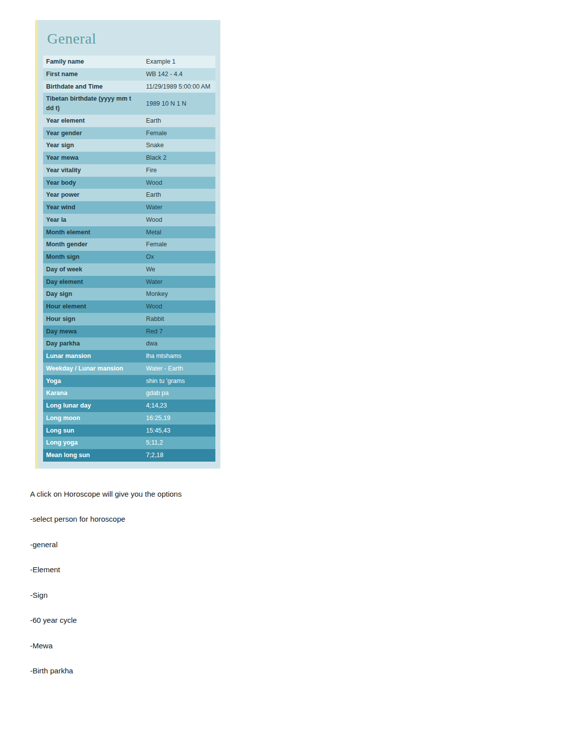General
| Family name | Example 1 |
| First name | WB 142 - 4.4 |
| Birthdate and Time | 11/29/1989 5:00:00 AM |
| Tibetan birthdate (yyyy mm t dd t) | 1989 10 N 1 N |
| Year element | Earth |
| Year gender | Female |
| Year sign | Snake |
| Year mewa | Black 2 |
| Year vitality | Fire |
| Year body | Wood |
| Year power | Earth |
| Year wind | Water |
| Year la | Wood |
| Month element | Metal |
| Month gender | Female |
| Month sign | Ox |
| Day of week | We |
| Day element | Water |
| Day sign | Monkey |
| Hour element | Wood |
| Hour sign | Rabbit |
| Day mewa | Red 7 |
| Day parkha | dwa |
| Lunar mansion | lha mtshams |
| Weekday / Lunar mansion | Water - Earth |
| Yoga | shin tu 'grams |
| Karana | gdab pa |
| Long lunar day | 4;14,23 |
| Long moon | 16:25,19 |
| Long sun | 15:45,43 |
| Long yoga | 5;11,2 |
| Mean long sun | 7;2,18 |
A click on Horoscope will give you the options
-select person for horoscope
-general
-Element
-Sign
-60 year cycle
-Mewa
-Birth parkha